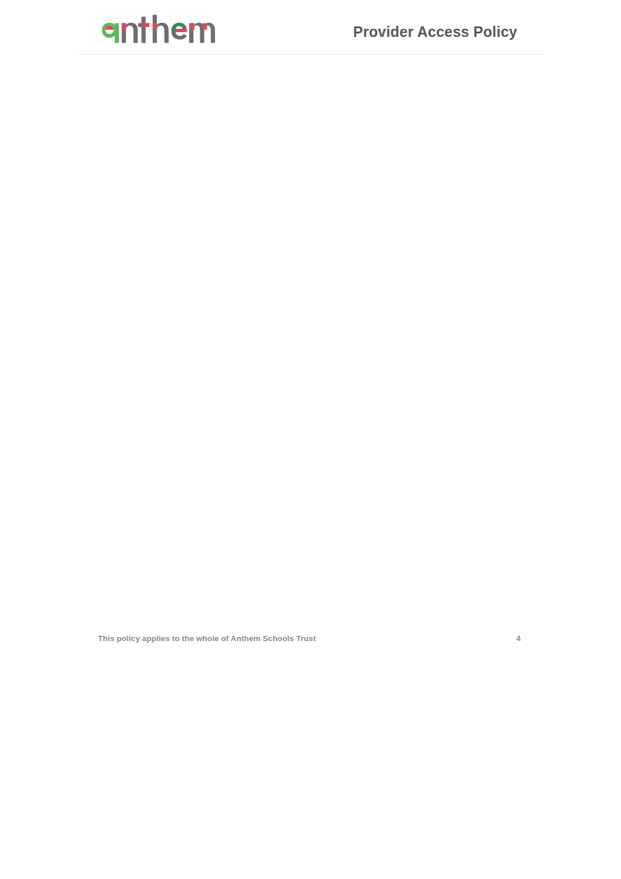Provider Access Policy
This policy applies to the whole of Anthem Schools Trust
4